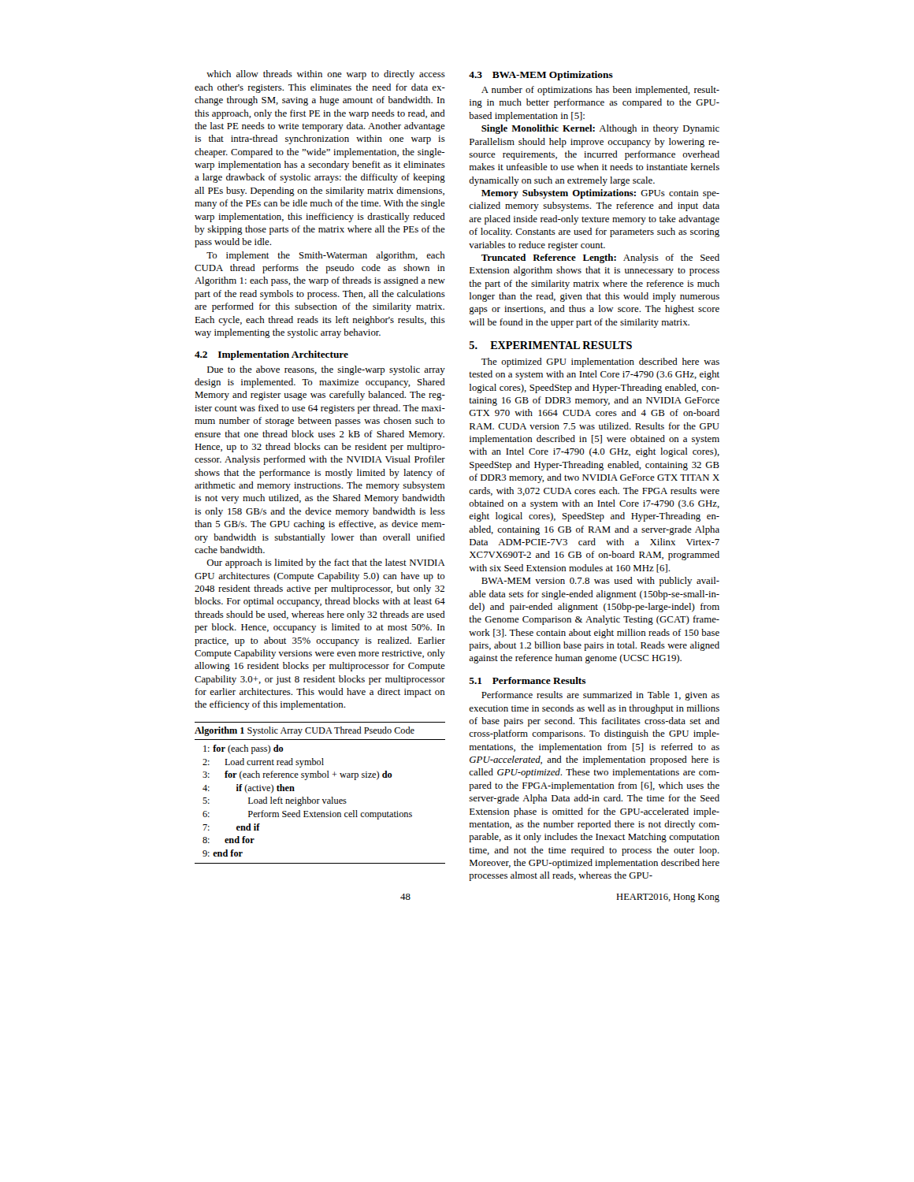which allow threads within one warp to directly access each other's registers. This eliminates the need for data exchange through SM, saving a huge amount of bandwidth. In this approach, only the first PE in the warp needs to read, and the last PE needs to write temporary data. Another advantage is that intra-thread synchronization within one warp is cheaper. Compared to the ”wide” implementation, the single-warp implementation has a secondary benefit as it eliminates a large drawback of systolic arrays: the difficulty of keeping all PEs busy. Depending on the similarity matrix dimensions, many of the PEs can be idle much of the time. With the single warp implementation, this inefficiency is drastically reduced by skipping those parts of the matrix where all the PEs of the pass would be idle.
To implement the Smith-Waterman algorithm, each CUDA thread performs the pseudo code as shown in Algorithm 1: each pass, the warp of threads is assigned a new part of the read symbols to process. Then, all the calculations are performed for this subsection of the similarity matrix. Each cycle, each thread reads its left neighbor's results, this way implementing the systolic array behavior.
4.2 Implementation Architecture
Due to the above reasons, the single-warp systolic array design is implemented. To maximize occupancy, Shared Memory and register usage was carefully balanced. The register count was fixed to use 64 registers per thread. The maximum number of storage between passes was chosen such to ensure that one thread block uses 2 kB of Shared Memory. Hence, up to 32 thread blocks can be resident per multiprocessor. Analysis performed with the NVIDIA Visual Profiler shows that the performance is mostly limited by latency of arithmetic and memory instructions. The memory subsystem is not very much utilized, as the Shared Memory bandwidth is only 158 GB/s and the device memory bandwidth is less than 5 GB/s. The GPU caching is effective, as device memory bandwidth is substantially lower than overall unified cache bandwidth.
Our approach is limited by the fact that the latest NVIDIA GPU architectures (Compute Capability 5.0) can have up to 2048 resident threads active per multiprocessor, but only 32 blocks. For optimal occupancy, thread blocks with at least 64 threads should be used, whereas here only 32 threads are used per block. Hence, occupancy is limited to at most 50%. In practice, up to about 35% occupancy is realized. Earlier Compute Capability versions were even more restrictive, only allowing 16 resident blocks per multiprocessor for Compute Capability 3.0+, or just 8 resident blocks per multiprocessor for earlier architectures. This would have a direct impact on the efficiency of this implementation.
Algorithm 1 Systolic Array CUDA Thread Pseudo Code
for (each pass) do
Load current read symbol
for (each reference symbol + warp size) do
if (active) then
Load left neighbor values
Perform Seed Extension cell computations
end if
end for
end for
4.3 BWA-MEM Optimizations
A number of optimizations has been implemented, resulting in much better performance as compared to the GPU-based implementation in [5]:
Single Monolithic Kernel: Although in theory Dynamic Parallelism should help improve occupancy by lowering resource requirements, the incurred performance overhead makes it unfeasible to use when it needs to instantiate kernels dynamically on such an extremely large scale.
Memory Subsystem Optimizations: GPUs contain specialized memory subsystems. The reference and input data are placed inside read-only texture memory to take advantage of locality. Constants are used for parameters such as scoring variables to reduce register count.
Truncated Reference Length: Analysis of the Seed Extension algorithm shows that it is unnecessary to process the part of the similarity matrix where the reference is much longer than the read, given that this would imply numerous gaps or insertions, and thus a low score. The highest score will be found in the upper part of the similarity matrix.
5. EXPERIMENTAL RESULTS
The optimized GPU implementation described here was tested on a system with an Intel Core i7-4790 (3.6 GHz, eight logical cores), SpeedStep and Hyper-Threading enabled, containing 16 GB of DDR3 memory, and an NVIDIA GeForce GTX 970 with 1664 CUDA cores and 4 GB of on-board RAM. CUDA version 7.5 was utilized. Results for the GPU implementation described in [5] were obtained on a system with an Intel Core i7-4790 (4.0 GHz, eight logical cores), SpeedStep and Hyper-Threading enabled, containing 32 GB of DDR3 memory, and two NVIDIA GeForce GTX TITAN X cards, with 3,072 CUDA cores each. The FPGA results were obtained on a system with an Intel Core i7-4790 (3.6 GHz, eight logical cores), SpeedStep and Hyper-Threading enabled, containing 16 GB of RAM and a server-grade Alpha Data ADM-PCIE-7V3 card with a Xilinx Virtex-7 XC7VX690T-2 and 16 GB of on-board RAM, programmed with six Seed Extension modules at 160 MHz [6].
BWA-MEM version 0.7.8 was used with publicly available data sets for single-ended alignment (150bp-se-small-indel) and pair-ended alignment (150bp-pe-large-indel) from the Genome Comparison & Analytic Testing (GCAT) framework [3]. These contain about eight million reads of 150 base pairs, about 1.2 billion base pairs in total. Reads were aligned against the reference human genome (UCSC HG19).
5.1 Performance Results
Performance results are summarized in Table 1, given as execution time in seconds as well as in throughput in millions of base pairs per second. This facilitates cross-data set and cross-platform comparisons. To distinguish the GPU implementations, the implementation from [5] is referred to as GPU-accelerated, and the implementation proposed here is called GPU-optimized. These two implementations are compared to the FPGA-implementation from [6], which uses the server-grade Alpha Data add-in card. The time for the Seed Extension phase is omitted for the GPU-accelerated implementation, as the number reported there is not directly comparable, as it only includes the Inexact Matching computation time, and not the time required to process the outer loop. Moreover, the GPU-optimized implementation described here processes almost all reads, whereas the GPU-
48
HEART2016, Hong Kong